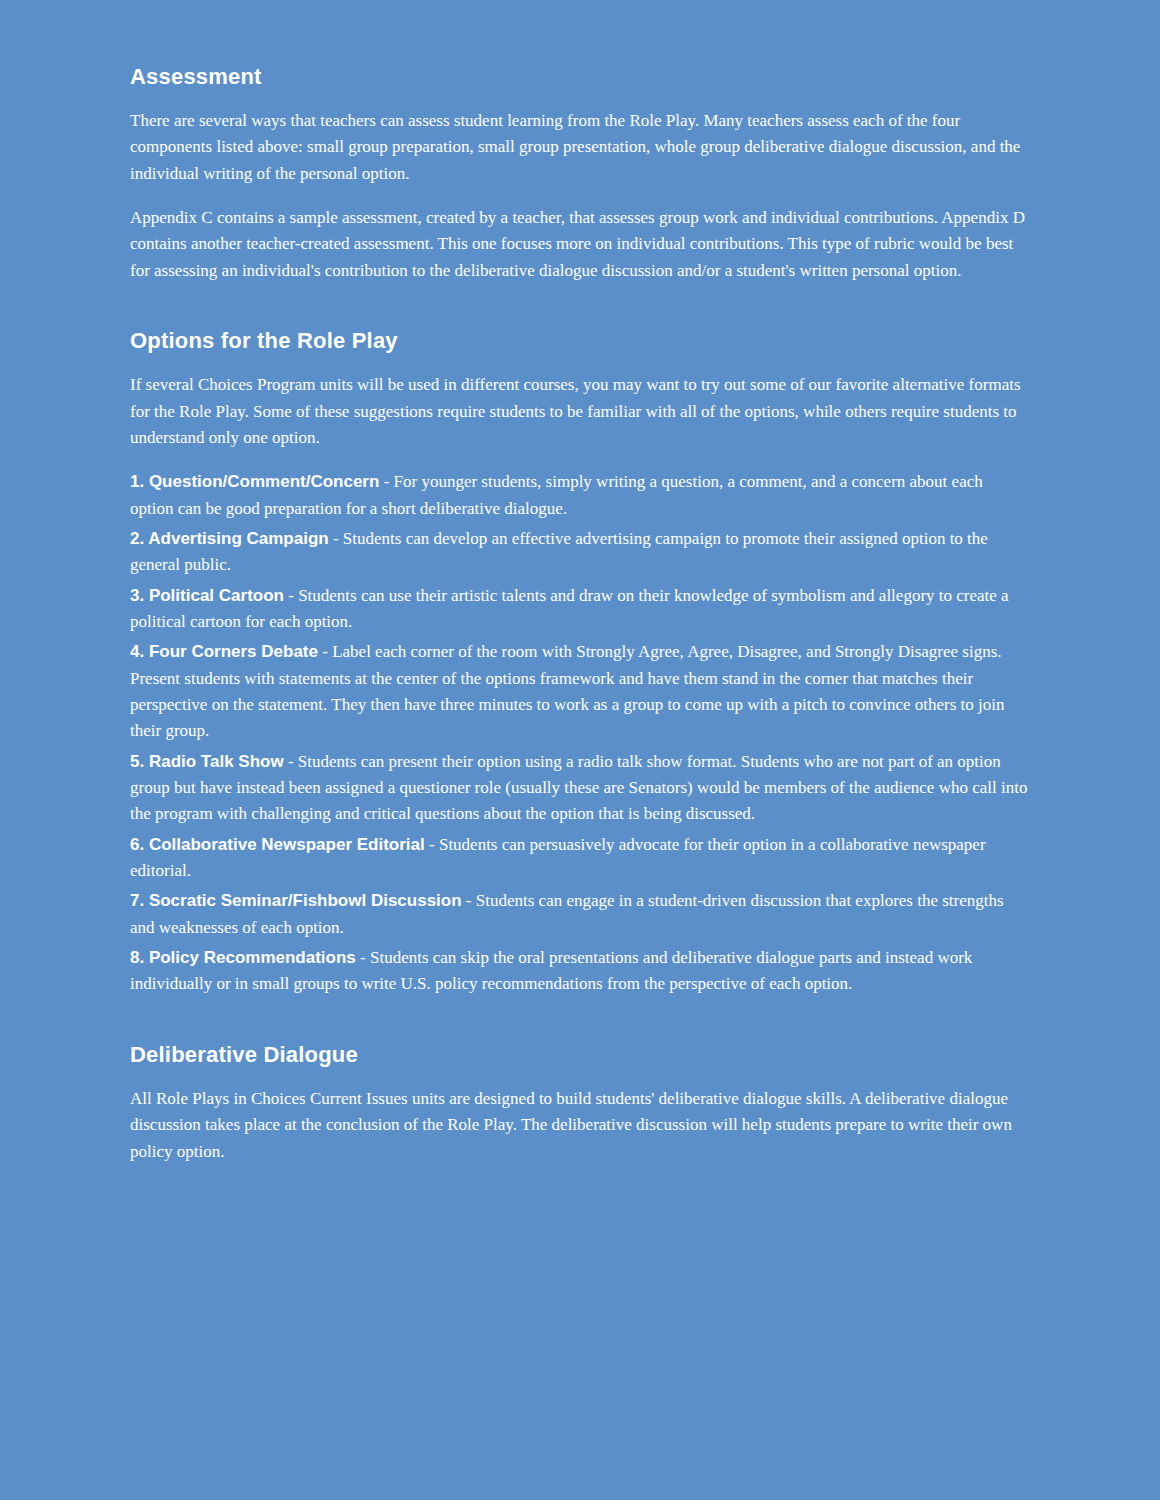Assessment
There are several ways that teachers can assess student learning from the Role Play. Many teachers assess each of the four components listed above: small group preparation, small group presentation, whole group deliberative dialogue discussion, and the individual writing of the personal option.
Appendix C contains a sample assessment, created by a teacher, that assesses group work and individual contributions. Appendix D contains another teacher-created assessment. This one focuses more on individual contributions. This type of rubric would be best for assessing an individual's contribution to the deliberative dialogue discussion and/or a student's written personal option.
Options for the Role Play
If several Choices Program units will be used in different courses, you may want to try out some of our favorite alternative formats for the Role Play. Some of these suggestions require students to be familiar with all of the options, while others require students to understand only one option.
1. Question/Comment/Concern - For younger students, simply writing a question, a comment, and a concern about each option can be good preparation for a short deliberative dialogue.
2. Advertising Campaign - Students can develop an effective advertising campaign to promote their assigned option to the general public.
3. Political Cartoon - Students can use their artistic talents and draw on their knowledge of symbolism and allegory to create a political cartoon for each option.
4. Four Corners Debate - Label each corner of the room with Strongly Agree, Agree, Disagree, and Strongly Disagree signs. Present students with statements at the center of the options framework and have them stand in the corner that matches their perspective on the statement. They then have three minutes to work as a group to come up with a pitch to convince others to join their group.
5. Radio Talk Show - Students can present their option using a radio talk show format. Students who are not part of an option group but have instead been assigned a questioner role (usually these are Senators) would be members of the audience who call into the program with challenging and critical questions about the option that is being discussed.
6. Collaborative Newspaper Editorial - Students can persuasively advocate for their option in a collaborative newspaper editorial.
7. Socratic Seminar/Fishbowl Discussion - Students can engage in a student-driven discussion that explores the strengths and weaknesses of each option.
8. Policy Recommendations - Students can skip the oral presentations and deliberative dialogue parts and instead work individually or in small groups to write U.S. policy recommendations from the perspective of each option.
Deliberative Dialogue
All Role Plays in Choices Current Issues units are designed to build students' deliberative dialogue skills. A deliberative dialogue discussion takes place at the conclusion of the Role Play. The deliberative discussion will help students prepare to write their own policy option.